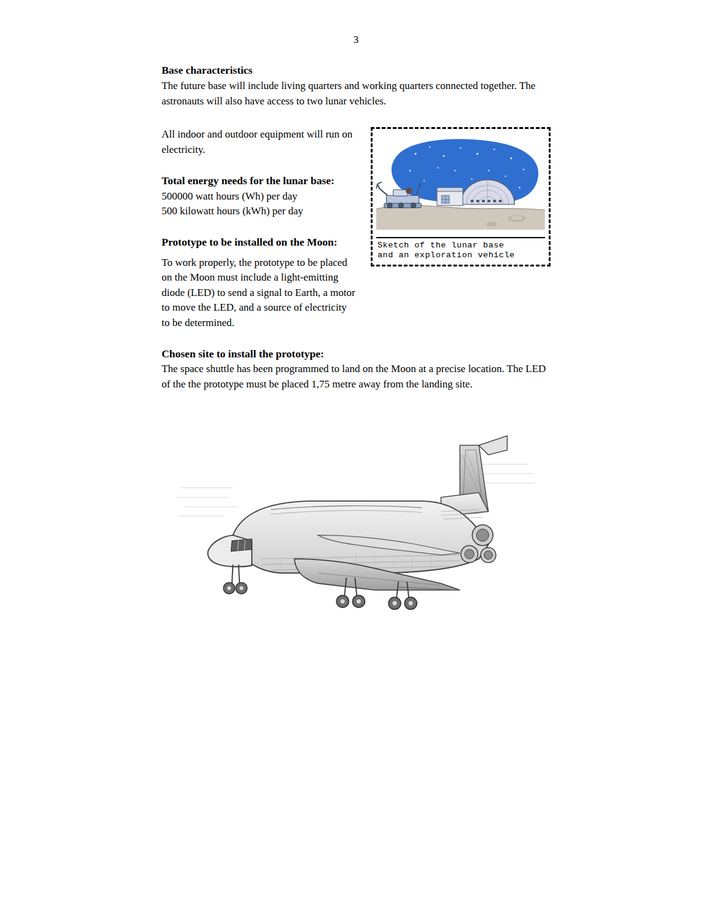3
Base characteristics
The future base will include living quarters and working quarters connected together. The astronauts will also have access to two lunar vehicles.
Sketch of the lunar base
and an exploration vehicle
All indoor and outdoor equipment will run on electricity.
Total energy needs for the lunar base:
500000 watt hours (Wh) per day
500 kilowatt hours (kWh) per day
Prototype to be installed on the Moon:
To work properly, the prototype to be placed on the Moon must include a light-emitting diode (LED) to send a signal to Earth, a motor to move the LED, and a source of electricity to be determined.
Chosen site to install the prototype:
The space shuttle has been programmed to land on the Moon at a precise location. The LED of the the prototype must be placed 1,75 metre away from the landing site.